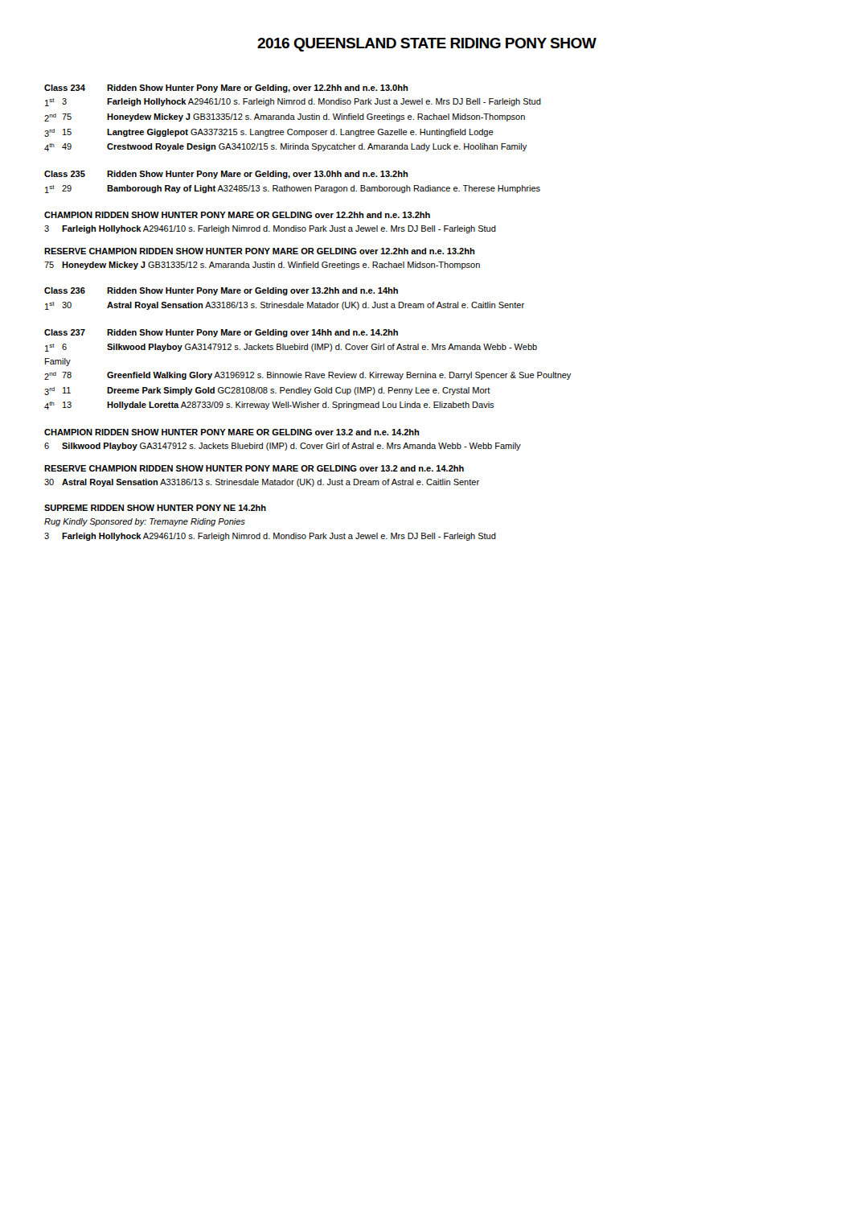2016 QUEENSLAND STATE RIDING PONY SHOW
Class 234 Ridden Show Hunter Pony Mare or Gelding, over 12.2hh and n.e. 13.0hh
1st 3 Farleigh Hollyhock A29461/10 s. Farleigh Nimrod d. Mondiso Park Just a Jewel e. Mrs DJ Bell - Farleigh Stud
2nd 75 Honeydew Mickey J GB31335/12 s. Amaranda Justin d. Winfield Greetings e. Rachael Midson-Thompson
3rd 15 Langtree Gigglepot GA3373215 s. Langtree Composer d. Langtree Gazelle e. Huntingfield Lodge
4th 49 Crestwood Royale Design GA34102/15 s. Mirinda Spycatcher d. Amaranda Lady Luck e. Hoolihan Family
Class 235 Ridden Show Hunter Pony Mare or Gelding, over 13.0hh and n.e. 13.2hh
1st 29 Bamborough Ray of Light A32485/13 s. Rathowen Paragon d. Bamborough Radiance e. Therese Humphries
CHAMPION RIDDEN SHOW HUNTER PONY MARE OR GELDING over 12.2hh and n.e. 13.2hh
3 Farleigh Hollyhock A29461/10 s. Farleigh Nimrod d. Mondiso Park Just a Jewel e. Mrs DJ Bell - Farleigh Stud
RESERVE CHAMPION RIDDEN SHOW HUNTER PONY MARE OR GELDING over 12.2hh and n.e. 13.2hh
75 Honeydew Mickey J GB31335/12 s. Amaranda Justin d. Winfield Greetings e. Rachael Midson-Thompson
Class 236 Ridden Show Hunter Pony Mare or Gelding over 13.2hh and n.e. 14hh
1st 30 Astral Royal Sensation A33186/13 s. Strinesdale Matador (UK) d. Just a Dream of Astral e. Caitlin Senter
Class 237 Ridden Show Hunter Pony Mare or Gelding over 14hh and n.e. 14.2hh
1st 6 Silkwood Playboy GA3147912 s. Jackets Bluebird (IMP) d. Cover Girl of Astral e. Mrs Amanda Webb - Webb
Family
2nd 78 Greenfield Walking Glory A3196912 s. Binnowie Rave Review d. Kirreway Bernina e. Darryl Spencer & Sue Poultney
3rd 11 Dreeme Park Simply Gold GC28108/08 s. Pendley Gold Cup (IMP) d. Penny Lee e. Crystal Mort
4th 13 Hollydale Loretta A28733/09 s. Kirreway Well-Wisher d. Springmead Lou Linda e. Elizabeth Davis
CHAMPION RIDDEN SHOW HUNTER PONY MARE OR GELDING over 13.2 and n.e. 14.2hh
6 Silkwood Playboy GA3147912 s. Jackets Bluebird (IMP) d. Cover Girl of Astral e. Mrs Amanda Webb - Webb Family
RESERVE CHAMPION RIDDEN SHOW HUNTER PONY MARE OR GELDING over 13.2 and n.e. 14.2hh
30 Astral Royal Sensation A33186/13 s. Strinesdale Matador (UK) d. Just a Dream of Astral e. Caitlin Senter
SUPREME RIDDEN SHOW HUNTER PONY NE 14.2hh
Rug Kindly Sponsored by: Tremayne Riding Ponies
3 Farleigh Hollyhock A29461/10 s. Farleigh Nimrod d. Mondiso Park Just a Jewel e. Mrs DJ Bell - Farleigh Stud